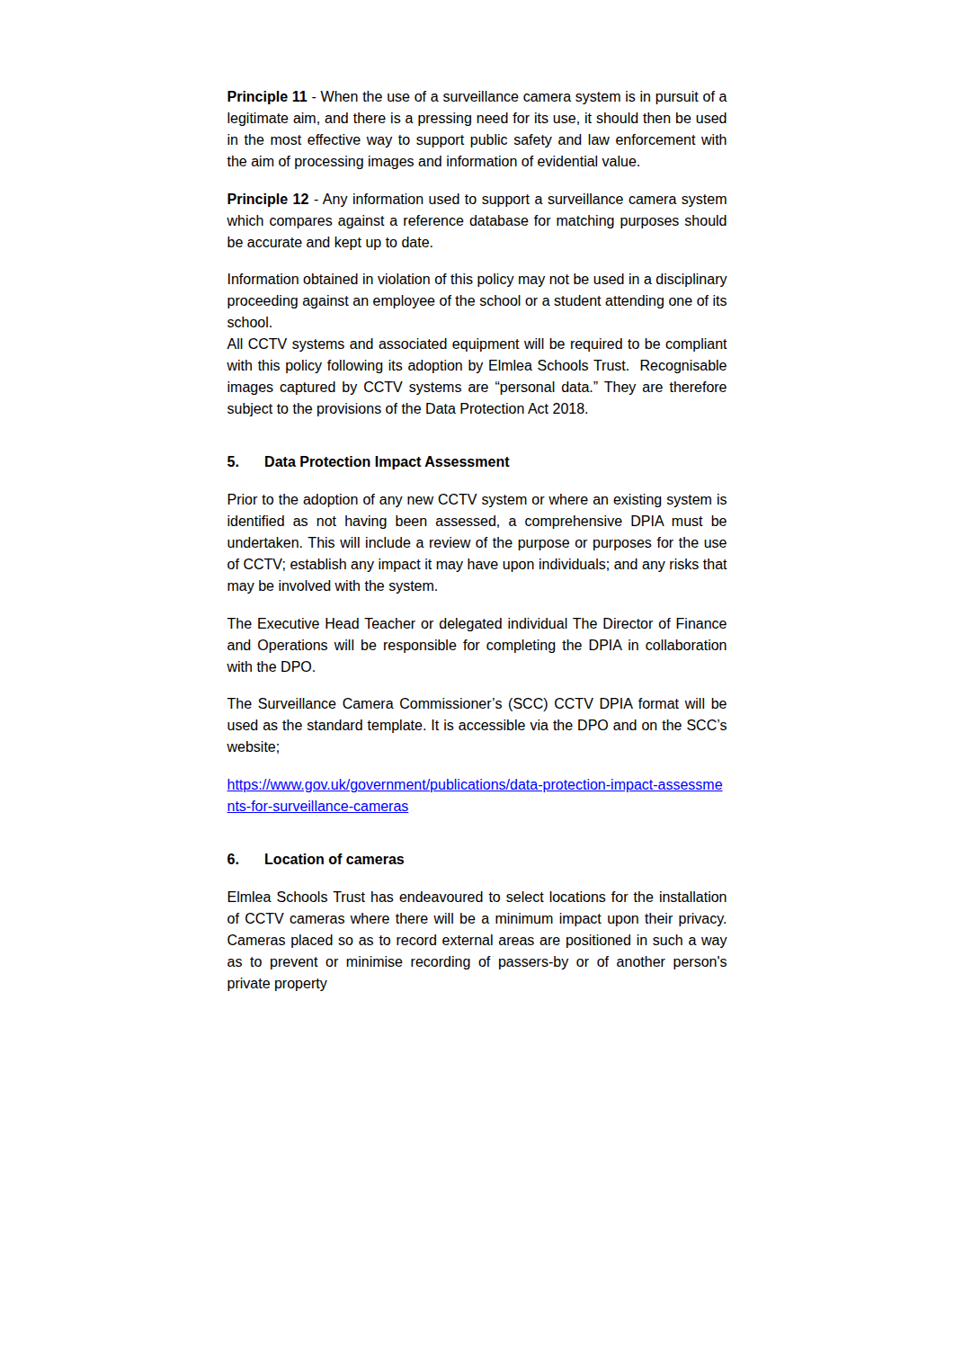Principle 11 - When the use of a surveillance camera system is in pursuit of a legitimate aim, and there is a pressing need for its use, it should then be used in the most effective way to support public safety and law enforcement with the aim of processing images and information of evidential value.
Principle 12 - Any information used to support a surveillance camera system which compares against a reference database for matching purposes should be accurate and kept up to date.
Information obtained in violation of this policy may not be used in a disciplinary proceeding against an employee of the school or a student attending one of its school.
All CCTV systems and associated equipment will be required to be compliant with this policy following its adoption by Elmlea Schools Trust. Recognisable images captured by CCTV systems are “personal data.” They are therefore subject to the provisions of the Data Protection Act 2018.
5. Data Protection Impact Assessment
Prior to the adoption of any new CCTV system or where an existing system is identified as not having been assessed, a comprehensive DPIA must be undertaken. This will include a review of the purpose or purposes for the use of CCTV; establish any impact it may have upon individuals; and any risks that may be involved with the system.
The Executive Head Teacher or delegated individual The Director of Finance and Operations will be responsible for completing the DPIA in collaboration with the DPO.
The Surveillance Camera Commissioner’s (SCC) CCTV DPIA format will be used as the standard template. It is accessible via the DPO and on the SCC’s website;
https://www.gov.uk/government/publications/data-protection-impact-assessments-for-surveillance-cameras
6. Location of cameras
Elmlea Schools Trust has endeavoured to select locations for the installation of CCTV cameras where there will be a minimum impact upon their privacy. Cameras placed so as to record external areas are positioned in such a way as to prevent or minimise recording of passers-by or of another person's private property